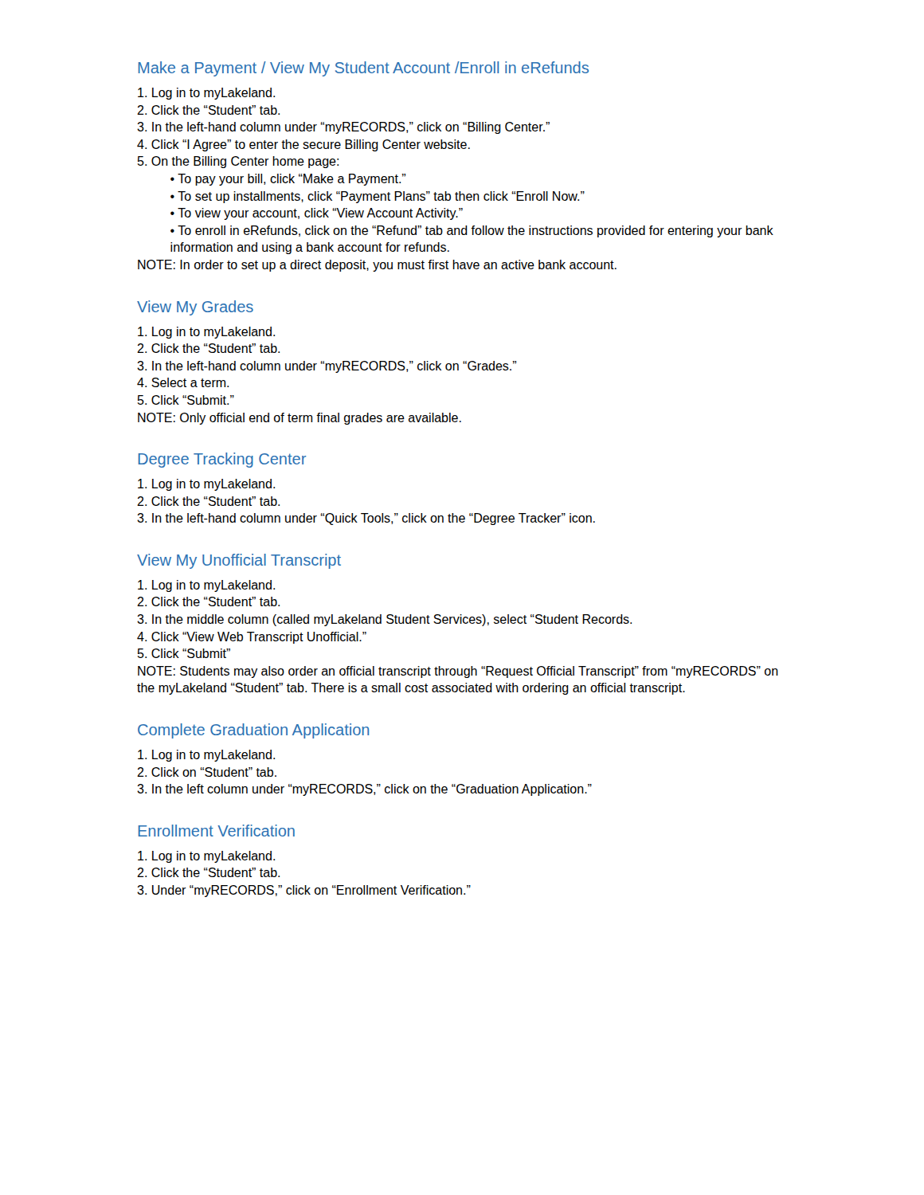Make a Payment / View My Student Account /Enroll in eRefunds
1. Log in to myLakeland.
2. Click the “Student” tab.
3. In the left-hand column under “myRECORDS,” click on “Billing Center.”
4. Click “I Agree” to enter the secure Billing Center website.
5. On the Billing Center home page:
• To pay your bill, click “Make a Payment.”
• To set up installments, click “Payment Plans” tab then click “Enroll Now.”
• To view your account, click “View Account Activity.”
• To enroll in eRefunds, click on the “Refund” tab and follow the instructions provided for entering your bank information and using a bank account for refunds.
NOTE: In order to set up a direct deposit, you must first have an active bank account.
View My Grades
1. Log in to myLakeland.
2. Click the “Student” tab.
3. In the left-hand column under “myRECORDS,” click on “Grades.”
4. Select a term.
5. Click “Submit.”
NOTE: Only official end of term final grades are available.
Degree Tracking Center
1. Log in to myLakeland.
2. Click the “Student” tab.
3. In the left-hand column under “Quick Tools,” click on the “Degree Tracker” icon.
View My Unofficial Transcript
1. Log in to myLakeland.
2. Click the “Student” tab.
3. In the middle column (called myLakeland Student Services), select “Student Records.
4. Click “View Web Transcript Unofficial.”
5. Click “Submit”
NOTE: Students may also order an official transcript through “Request Official Transcript” from “myRECORDS” on the myLakeland “Student” tab. There is a small cost associated with ordering an official transcript.
Complete Graduation Application
1. Log in to myLakeland.
2. Click on “Student” tab.
3. In the left column under “myRECORDS,” click on the “Graduation Application.”
Enrollment Verification
1. Log in to myLakeland.
2. Click the “Student” tab.
3. Under “myRECORDS,” click on “Enrollment Verification.”